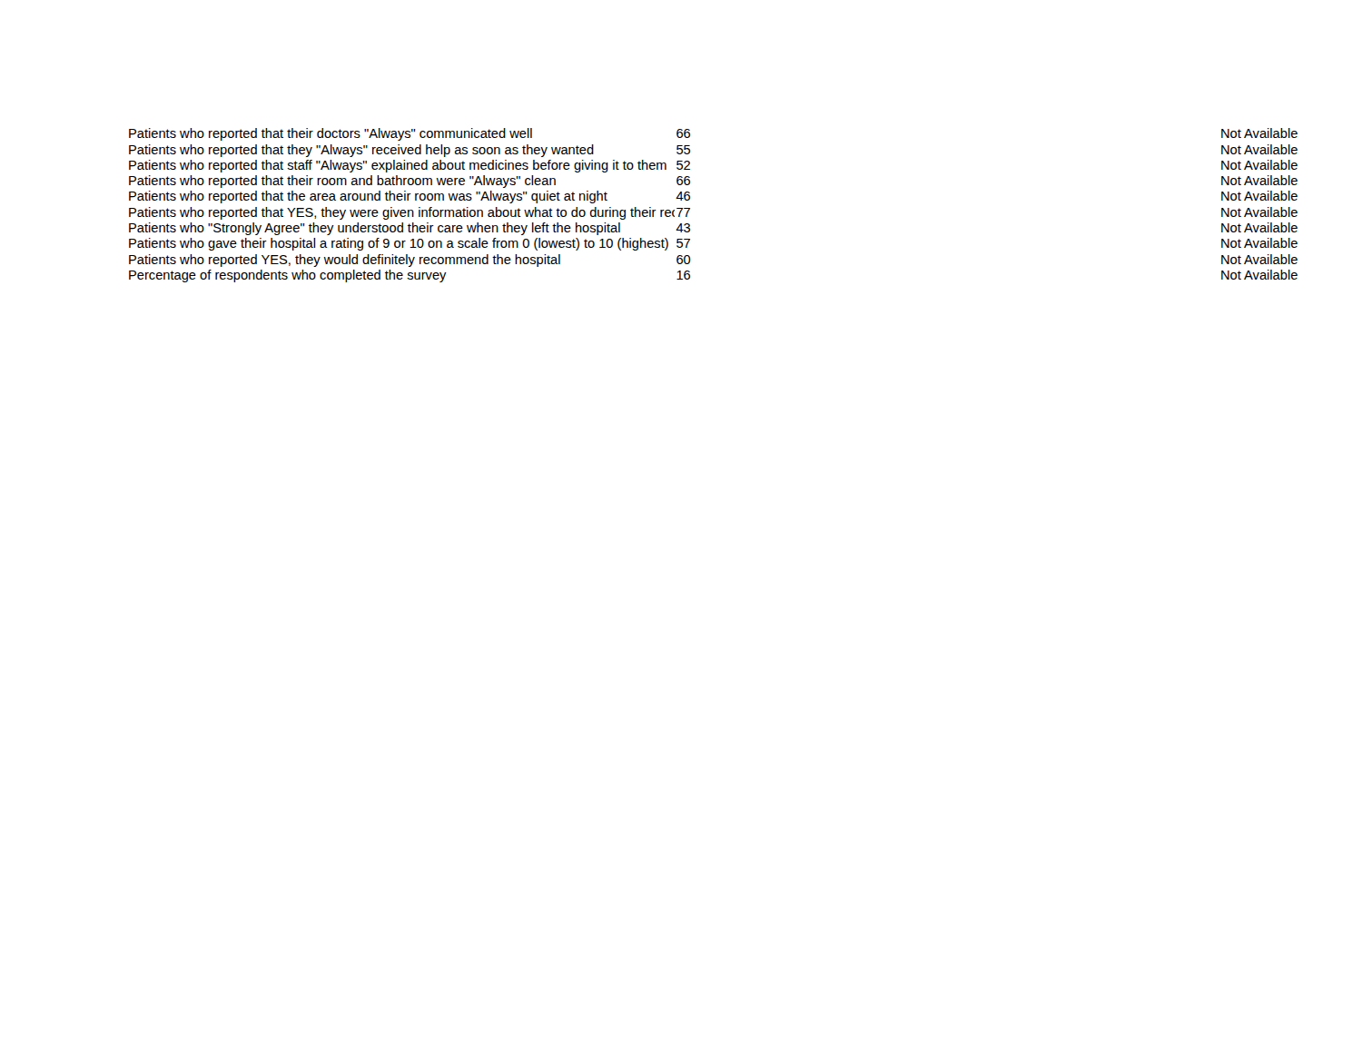| | Patients who reported that their doctors "Always" communicated well | 66 | Not Available |
| | Patients who reported that they "Always" received help as soon as they wanted | 55 | Not Available |
| | Patients who reported that staff "Always" explained about medicines before giving it to them | 52 | Not Available |
| | Patients who reported that their room and bathroom were "Always" clean | 66 | Not Available |
| | Patients who reported that the area around their room was "Always" quiet at night | 46 | Not Available |
| | Patients who reported that YES, they were given information about what to do during their recovery at home | 77 | Not Available |
| | Patients who "Strongly Agree" they understood their care when they left the hospital | 43 | Not Available |
| | Patients who gave their hospital a rating of 9 or 10 on a scale from 0 (lowest) to 10 (highest) | 57 | Not Available |
| | Patients who reported YES, they would definitely recommend the hospital | 60 | Not Available |
| | Percentage of respondents who completed the survey | 16 | Not Available |